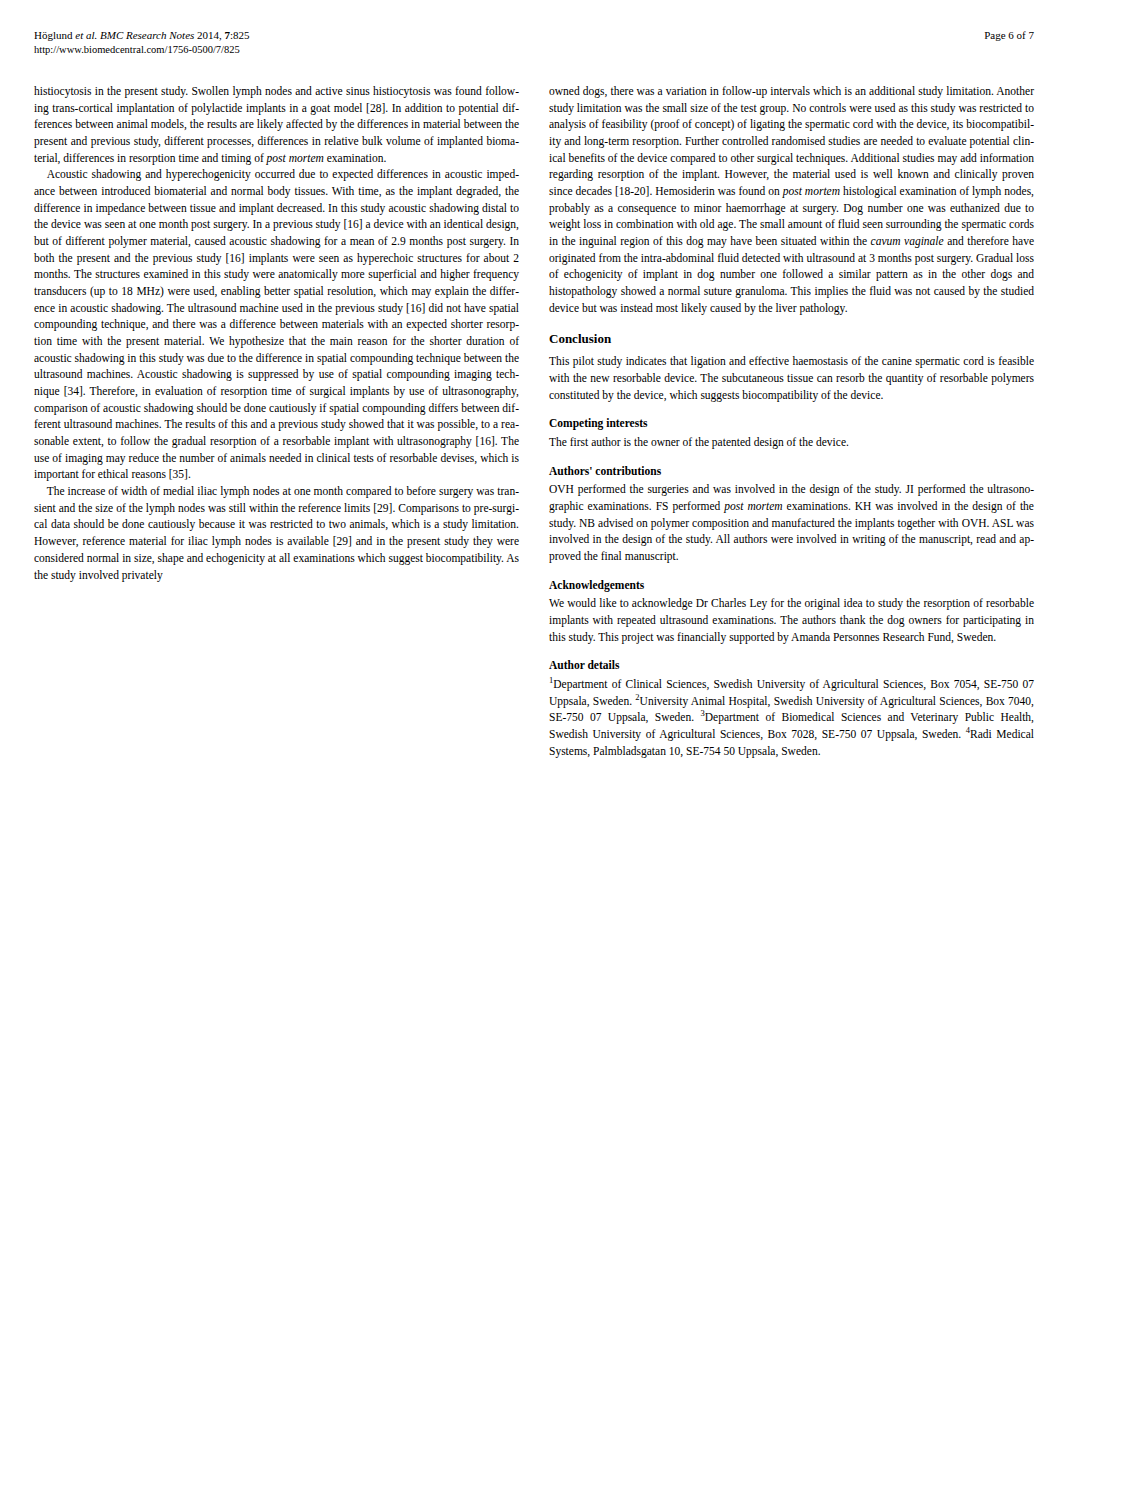Höglund et al. BMC Research Notes 2014, 7:825
http://www.biomedcentral.com/1756-0500/7/825
Page 6 of 7
histiocytosis in the present study. Swollen lymph nodes and active sinus histiocytosis was found following trans-cortical implantation of polylactide implants in a goat model [28]. In addition to potential differences between animal models, the results are likely affected by the differences in material between the present and previous study, different processes, differences in relative bulk volume of implanted biomaterial, differences in resorption time and timing of post mortem examination.
Acoustic shadowing and hyperechogenicity occurred due to expected differences in acoustic impedance between introduced biomaterial and normal body tissues. With time, as the implant degraded, the difference in impedance between tissue and implant decreased. In this study acoustic shadowing distal to the device was seen at one month post surgery. In a previous study [16] a device with an identical design, but of different polymer material, caused acoustic shadowing for a mean of 2.9 months post surgery. In both the present and the previous study [16] implants were seen as hyperechoic structures for about 2 months. The structures examined in this study were anatomically more superficial and higher frequency transducers (up to 18 MHz) were used, enabling better spatial resolution, which may explain the difference in acoustic shadowing. The ultrasound machine used in the previous study [16] did not have spatial compounding technique, and there was a difference between materials with an expected shorter resorption time with the present material. We hypothesize that the main reason for the shorter duration of acoustic shadowing in this study was due to the difference in spatial compounding technique between the ultrasound machines. Acoustic shadowing is suppressed by use of spatial compounding imaging technique [34]. Therefore, in evaluation of resorption time of surgical implants by use of ultrasonography, comparison of acoustic shadowing should be done cautiously if spatial compounding differs between different ultrasound machines. The results of this and a previous study showed that it was possible, to a reasonable extent, to follow the gradual resorption of a resorbable implant with ultrasonography [16]. The use of imaging may reduce the number of animals needed in clinical tests of resorbable devises, which is important for ethical reasons [35].
The increase of width of medial iliac lymph nodes at one month compared to before surgery was transient and the size of the lymph nodes was still within the reference limits [29]. Comparisons to pre-surgical data should be done cautiously because it was restricted to two animals, which is a study limitation. However, reference material for iliac lymph nodes is available [29] and in the present study they were considered normal in size, shape and echogenicity at all examinations which suggest biocompatibility. As the study involved privately
owned dogs, there was a variation in follow-up intervals which is an additional study limitation. Another study limitation was the small size of the test group. No controls were used as this study was restricted to analysis of feasibility (proof of concept) of ligating the spermatic cord with the device, its biocompatibility and long-term resorption. Further controlled randomised studies are needed to evaluate potential clinical benefits of the device compared to other surgical techniques. Additional studies may add information regarding resorption of the implant. However, the material used is well known and clinically proven since decades [18-20]. Hemosiderin was found on post mortem histological examination of lymph nodes, probably as a consequence to minor haemorrhage at surgery. Dog number one was euthanized due to weight loss in combination with old age. The small amount of fluid seen surrounding the spermatic cords in the inguinal region of this dog may have been situated within the cavum vaginale and therefore have originated from the intra-abdominal fluid detected with ultrasound at 3 months post surgery. Gradual loss of echogenicity of implant in dog number one followed a similar pattern as in the other dogs and histopathology showed a normal suture granuloma. This implies the fluid was not caused by the studied device but was instead most likely caused by the liver pathology.
Conclusion
This pilot study indicates that ligation and effective haemostasis of the canine spermatic cord is feasible with the new resorbable device. The subcutaneous tissue can resorb the quantity of resorbable polymers constituted by the device, which suggests biocompatibility of the device.
Competing interests
The first author is the owner of the patented design of the device.
Authors' contributions
OVH performed the surgeries and was involved in the design of the study. JI performed the ultrasonographic examinations. FS performed post mortem examinations. KH was involved in the design of the study. NB advised on polymer composition and manufactured the implants together with OVH. ASL was involved in the design of the study. All authors were involved in writing of the manuscript, read and approved the final manuscript.
Acknowledgements
We would like to acknowledge Dr Charles Ley for the original idea to study the resorption of resorbable implants with repeated ultrasound examinations. The authors thank the dog owners for participating in this study. This project was financially supported by Amanda Personnes Research Fund, Sweden.
Author details
1Department of Clinical Sciences, Swedish University of Agricultural Sciences, Box 7054, SE-750 07 Uppsala, Sweden. 2University Animal Hospital, Swedish University of Agricultural Sciences, Box 7040, SE-750 07 Uppsala, Sweden. 3Department of Biomedical Sciences and Veterinary Public Health, Swedish University of Agricultural Sciences, Box 7028, SE-750 07 Uppsala, Sweden. 4Radi Medical Systems, Palmbladsgatan 10, SE-754 50 Uppsala, Sweden.